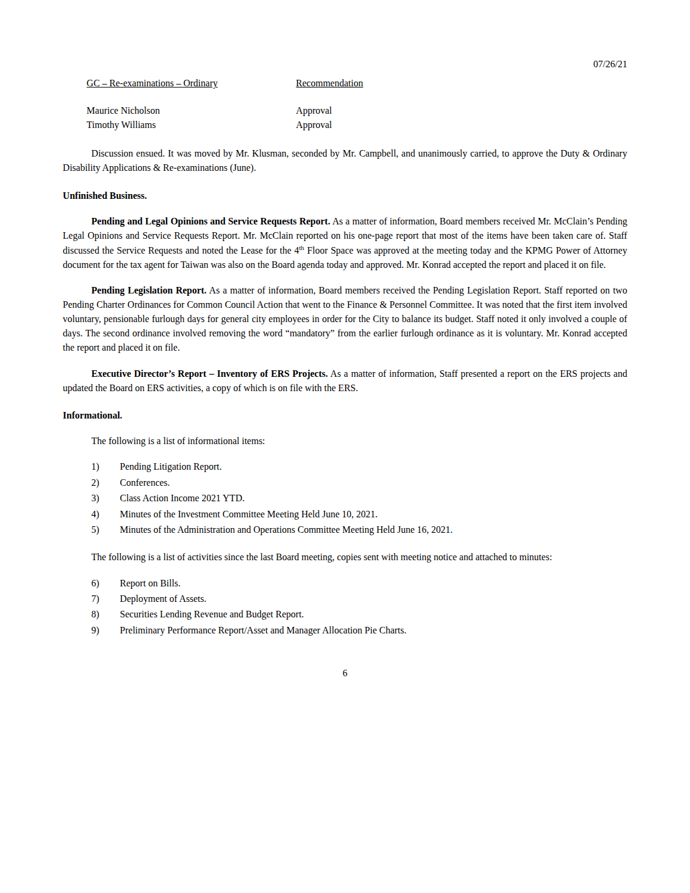07/26/21
GC – Re-examinations – Ordinary
Recommendation
Maurice Nicholson
Approval
Timothy Williams
Approval
Discussion ensued. It was moved by Mr. Klusman, seconded by Mr. Campbell, and unanimously carried, to approve the Duty & Ordinary Disability Applications & Re-examinations (June).
Unfinished Business.
Pending and Legal Opinions and Service Requests Report. As a matter of information, Board members received Mr. McClain’s Pending Legal Opinions and Service Requests Report. Mr. McClain reported on his one-page report that most of the items have been taken care of. Staff discussed the Service Requests and noted the Lease for the 4th Floor Space was approved at the meeting today and the KPMG Power of Attorney document for the tax agent for Taiwan was also on the Board agenda today and approved. Mr. Konrad accepted the report and placed it on file.
Pending Legislation Report. As a matter of information, Board members received the Pending Legislation Report. Staff reported on two Pending Charter Ordinances for Common Council Action that went to the Finance & Personnel Committee. It was noted that the first item involved voluntary, pensionable furlough days for general city employees in order for the City to balance its budget. Staff noted it only involved a couple of days. The second ordinance involved removing the word “mandatory” from the earlier furlough ordinance as it is voluntary. Mr. Konrad accepted the report and placed it on file.
Executive Director’s Report – Inventory of ERS Projects. As a matter of information, Staff presented a report on the ERS projects and updated the Board on ERS activities, a copy of which is on file with the ERS.
Informational.
The following is a list of informational items:
1) Pending Litigation Report.
2) Conferences.
3) Class Action Income 2021 YTD.
4) Minutes of the Investment Committee Meeting Held June 10, 2021.
5) Minutes of the Administration and Operations Committee Meeting Held June 16, 2021.
The following is a list of activities since the last Board meeting, copies sent with meeting notice and attached to minutes:
6) Report on Bills.
7) Deployment of Assets.
8) Securities Lending Revenue and Budget Report.
9) Preliminary Performance Report/Asset and Manager Allocation Pie Charts.
6